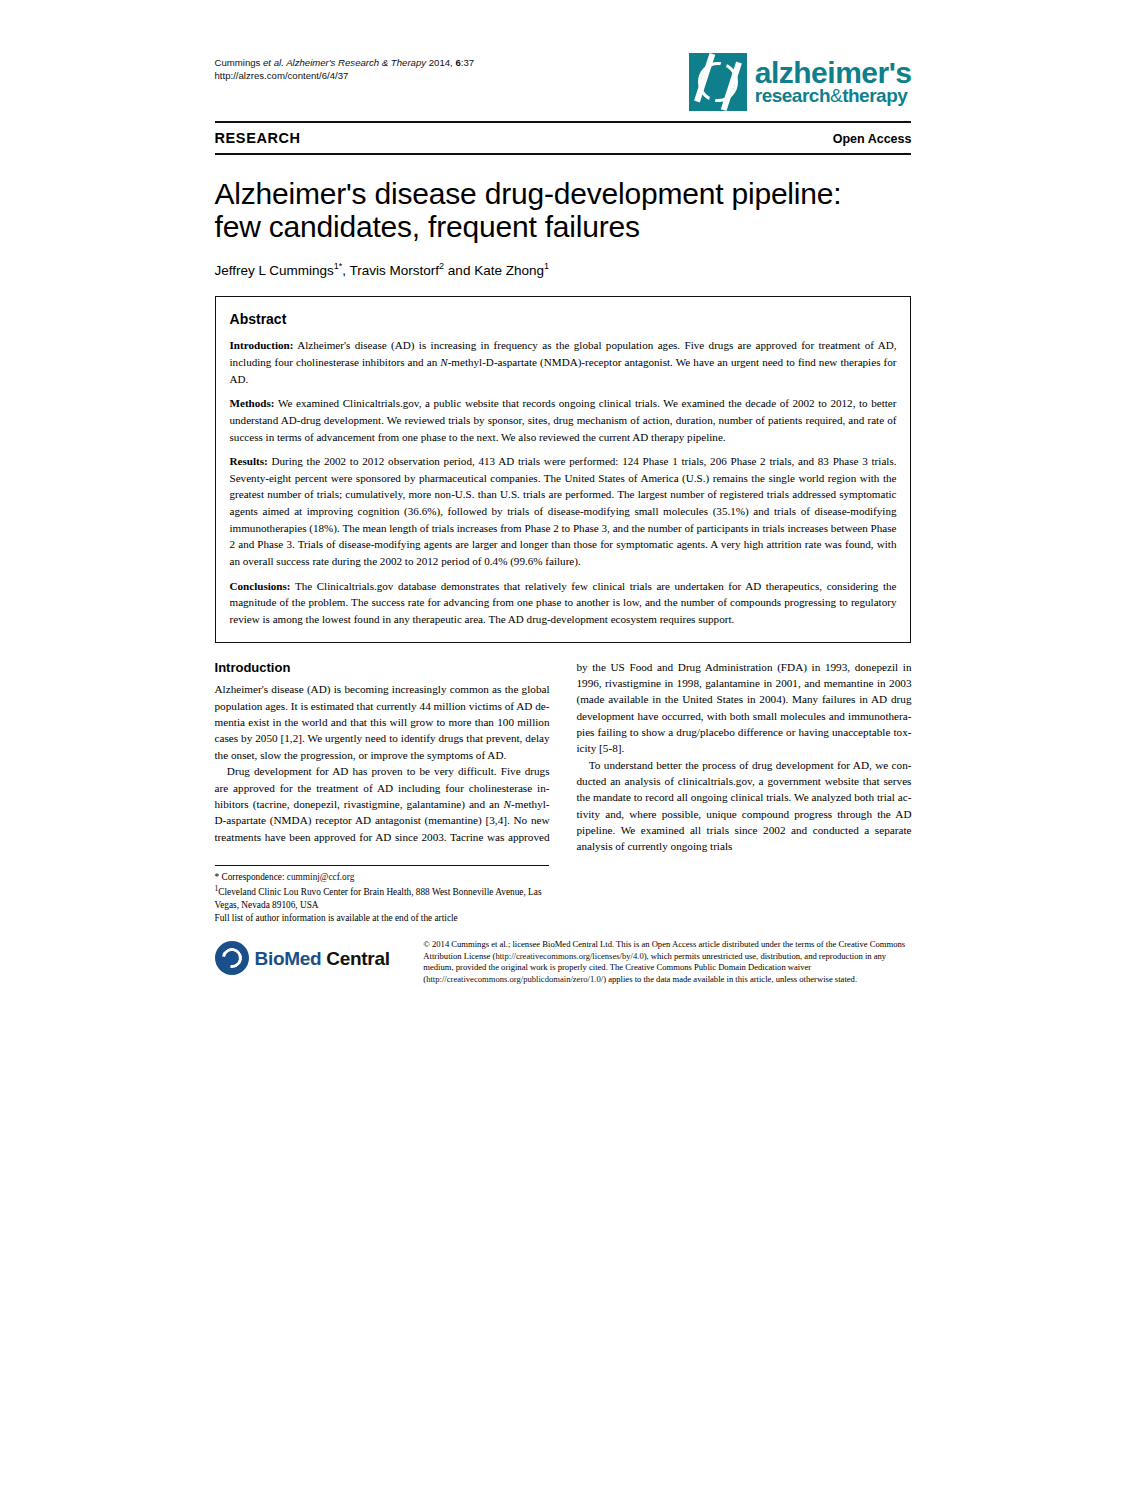Cummings et al. Alzheimer's Research & Therapy 2014, 6:37
http://alzres.com/content/6/4/37
alzheimer's research&therapy
RESEARCH
Open Access
Alzheimer's disease drug-development pipeline:
few candidates, frequent failures
Jeffrey L Cummings1*, Travis Morstorf2 and Kate Zhong1
Abstract
Introduction: Alzheimer's disease (AD) is increasing in frequency as the global population ages. Five drugs are approved for treatment of AD, including four cholinesterase inhibitors and an N-methyl-D-aspartate (NMDA)-receptor antagonist. We have an urgent need to find new therapies for AD.
Methods: We examined Clinicaltrials.gov, a public website that records ongoing clinical trials. We examined the decade of 2002 to 2012, to better understand AD-drug development. We reviewed trials by sponsor, sites, drug mechanism of action, duration, number of patients required, and rate of success in terms of advancement from one phase to the next. We also reviewed the current AD therapy pipeline.
Results: During the 2002 to 2012 observation period, 413 AD trials were performed: 124 Phase 1 trials, 206 Phase 2 trials, and 83 Phase 3 trials. Seventy-eight percent were sponsored by pharmaceutical companies. The United States of America (U.S.) remains the single world region with the greatest number of trials; cumulatively, more non-U.S. than U.S. trials are performed. The largest number of registered trials addressed symptomatic agents aimed at improving cognition (36.6%), followed by trials of disease-modifying small molecules (35.1%) and trials of disease-modifying immunotherapies (18%). The mean length of trials increases from Phase 2 to Phase 3, and the number of participants in trials increases between Phase 2 and Phase 3. Trials of disease-modifying agents are larger and longer than those for symptomatic agents. A very high attrition rate was found, with an overall success rate during the 2002 to 2012 period of 0.4% (99.6% failure).
Conclusions: The Clinicaltrials.gov database demonstrates that relatively few clinical trials are undertaken for AD therapeutics, considering the magnitude of the problem. The success rate for advancing from one phase to another is low, and the number of compounds progressing to regulatory review is among the lowest found in any therapeutic area. The AD drug-development ecosystem requires support.
Introduction
Alzheimer's disease (AD) is becoming increasingly common as the global population ages. It is estimated that currently 44 million victims of AD dementia exist in the world and that this will grow to more than 100 million cases by 2050 [1,2]. We urgently need to identify drugs that prevent, delay the onset, slow the progression, or improve the symptoms of AD.
Drug development for AD has proven to be very difficult. Five drugs are approved for the treatment of AD including four cholinesterase inhibitors (tacrine, donepezil, rivastigmine, galantamine) and an N-methyl-D-aspartate (NMDA) receptor AD antagonist (memantine) [3,4]. No new treatments have been approved for AD since 2003. Tacrine was approved by the US Food and Drug Administration (FDA) in 1993, donepezil in 1996, rivastigmine in 1998, galantamine in 2001, and memantine in 2003 (made available in the United States in 2004). Many failures in AD drug development have occurred, with both small molecules and immunotherapies failing to show a drug/placebo difference or having unacceptable toxicity [5-8].
To understand better the process of drug development for AD, we conducted an analysis of clinicaltrials.gov, a government website that serves the mandate to record all ongoing clinical trials. We analyzed both trial activity and, where possible, unique compound progress through the AD pipeline. We examined all trials since 2002 and conducted a separate analysis of currently ongoing trials
* Correspondence: cumminj@ccf.org
1Cleveland Clinic Lou Ruvo Center for Brain Health, 888 West Bonneville Avenue, Las Vegas, Nevada 89106, USA
Full list of author information is available at the end of the article
BioMed Central
© 2014 Cummings et al.; licensee BioMed Central Ltd. This is an Open Access article distributed under the terms of the Creative Commons Attribution License (http://creativecommons.org/licenses/by/4.0), which permits unrestricted use, distribution, and reproduction in any medium, provided the original work is properly cited. The Creative Commons Public Domain Dedication waiver (http://creativecommons.org/publicdomain/zero/1.0/) applies to the data made available in this article, unless otherwise stated.